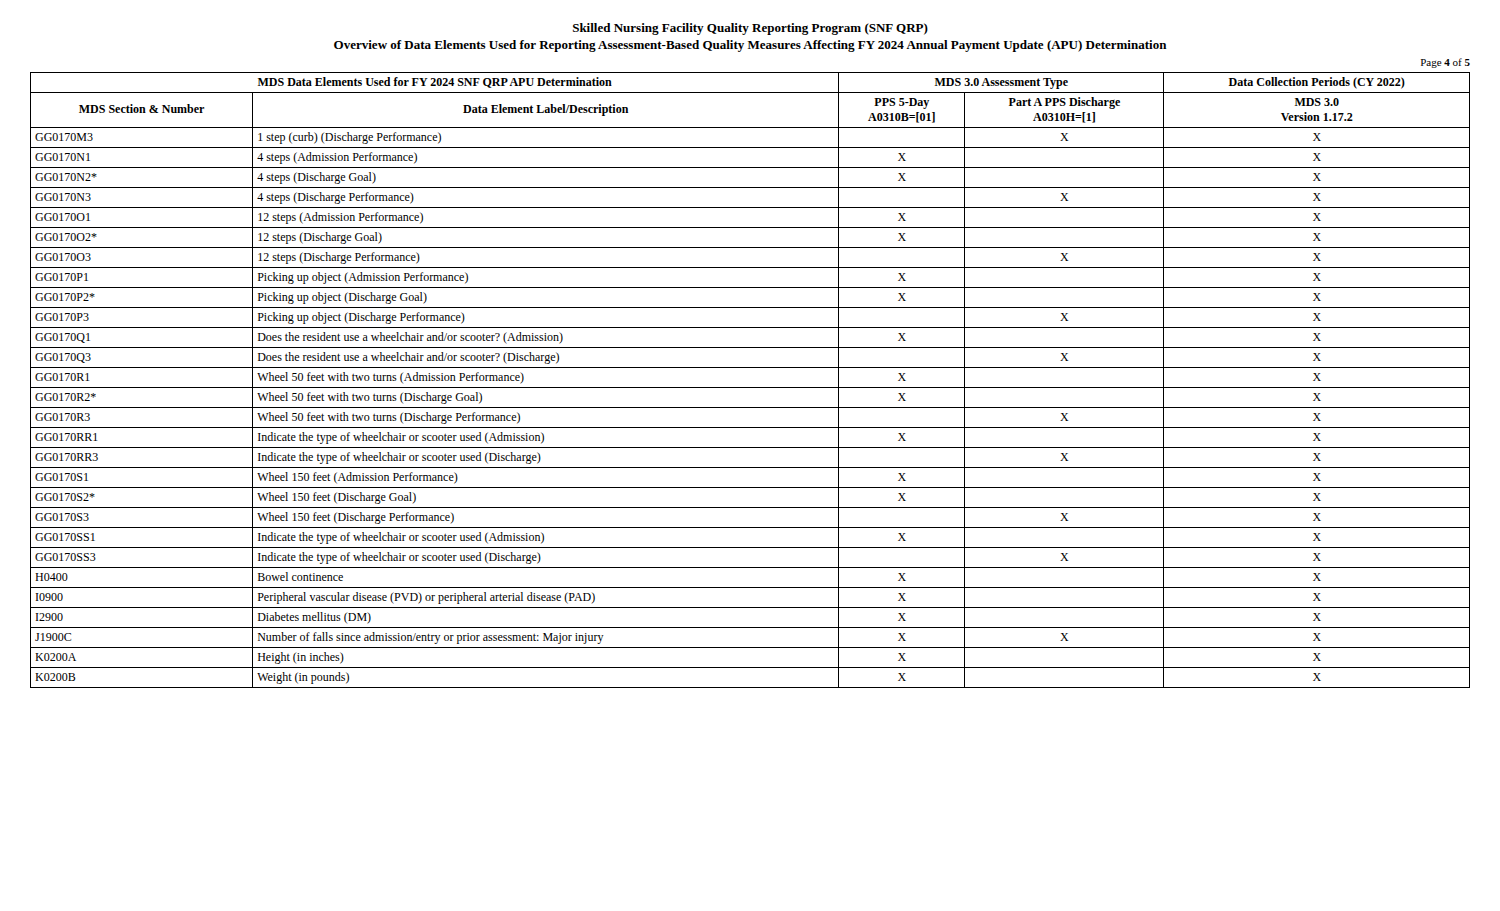Skilled Nursing Facility Quality Reporting Program (SNF QRP)
Overview of Data Elements Used for Reporting Assessment-Based Quality Measures Affecting FY 2024 Annual Payment Update (APU) Determination
Page 4 of 5
| MDS Data Elements Used for FY 2024 SNF QRP APU Determination | MDS 3.0 Assessment Type | Data Collection Periods (CY 2022) |
| --- | --- | --- |
| MDS Section & Number | Data Element Label/Description | PPS 5-Day A0310B=[01] | Part A PPS Discharge A0310H=[1] | MDS 3.0 Version 1.17.2 |
| GG0170M3 | 1 step (curb) (Discharge Performance) | | X | X |
| GG0170N1 | 4 steps (Admission Performance) | X | | X |
| GG0170N2* | 4 steps (Discharge Goal) | X | | X |
| GG0170N3 | 4 steps (Discharge Performance) | | X | X |
| GG0170O1 | 12 steps (Admission Performance) | X | | X |
| GG0170O2* | 12 steps (Discharge Goal) | X | | X |
| GG0170O3 | 12 steps (Discharge Performance) | | X | X |
| GG0170P1 | Picking up object (Admission Performance) | X | | X |
| GG0170P2* | Picking up object (Discharge Goal) | X | | X |
| GG0170P3 | Picking up object (Discharge Performance) | | X | X |
| GG0170Q1 | Does the resident use a wheelchair and/or scooter? (Admission) | X | | X |
| GG0170Q3 | Does the resident use a wheelchair and/or scooter? (Discharge) | | X | X |
| GG0170R1 | Wheel 50 feet with two turns (Admission Performance) | X | | X |
| GG0170R2* | Wheel 50 feet with two turns (Discharge Goal) | X | | X |
| GG0170R3 | Wheel 50 feet with two turns (Discharge Performance) | | X | X |
| GG0170RR1 | Indicate the type of wheelchair or scooter used (Admission) | X | | X |
| GG0170RR3 | Indicate the type of wheelchair or scooter used (Discharge) | | X | X |
| GG0170S1 | Wheel 150 feet (Admission Performance) | X | | X |
| GG0170S2* | Wheel 150 feet (Discharge Goal) | X | | X |
| GG0170S3 | Wheel 150 feet (Discharge Performance) | | X | X |
| GG0170SS1 | Indicate the type of wheelchair or scooter used (Admission) | X | | X |
| GG0170SS3 | Indicate the type of wheelchair or scooter used (Discharge) | | X | X |
| H0400 | Bowel continence | X | | X |
| I0900 | Peripheral vascular disease (PVD) or peripheral arterial disease (PAD) | X | | X |
| I2900 | Diabetes mellitus (DM) | X | | X |
| J1900C | Number of falls since admission/entry or prior assessment: Major injury | X | X | X |
| K0200A | Height (in inches) | X | | X |
| K0200B | Weight (in pounds) | X | | X |